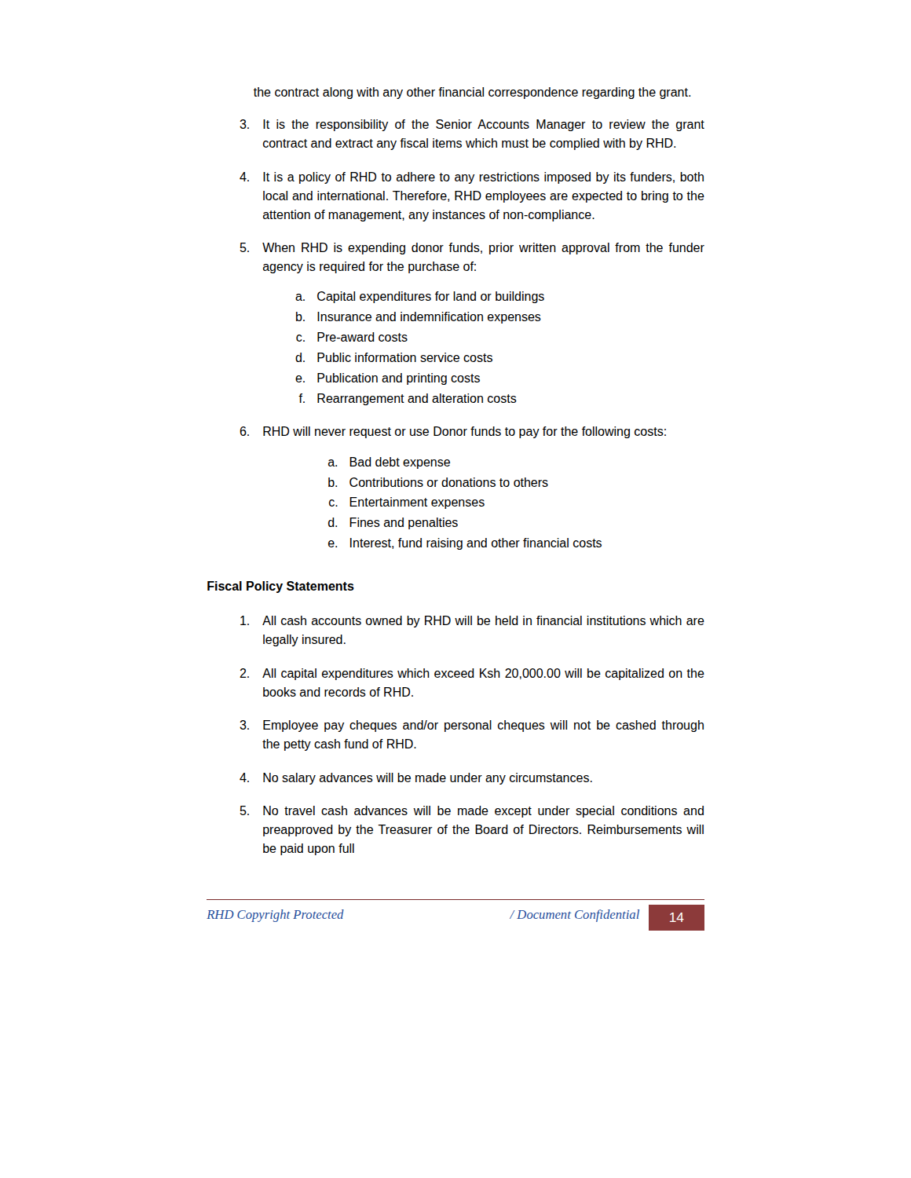the contract along with any other financial correspondence regarding the grant.
It is the responsibility of the Senior Accounts Manager to review the grant contract and extract any fiscal items which must be complied with by RHD.
It is a policy of RHD to adhere to any restrictions imposed by its funders, both local and international. Therefore, RHD employees are expected to bring to the attention of management, any instances of non-compliance.
When RHD is expending donor funds, prior written approval from the funder agency is required for the purchase of:
Capital expenditures for land or buildings
Insurance and indemnification expenses
Pre-award costs
Public information service costs
Publication and printing costs
Rearrangement and alteration costs
RHD will never request or use Donor funds to pay for the following costs:
Bad debt expense
Contributions or donations to others
Entertainment expenses
Fines and penalties
Interest, fund raising and other financial costs
Fiscal Policy Statements
All cash accounts owned by RHD will be held in financial institutions which are legally insured.
All capital expenditures which exceed Ksh 20,000.00 will be capitalized on the books and records of RHD.
Employee pay cheques and/or personal cheques will not be cashed through the petty cash fund of RHD.
No salary advances will be made under any circumstances.
No travel cash advances will be made except under special conditions and preapproved by the Treasurer of the Board of Directors. Reimbursements will be paid upon full
RHD Copyright Protected
/ Document Confidential
14